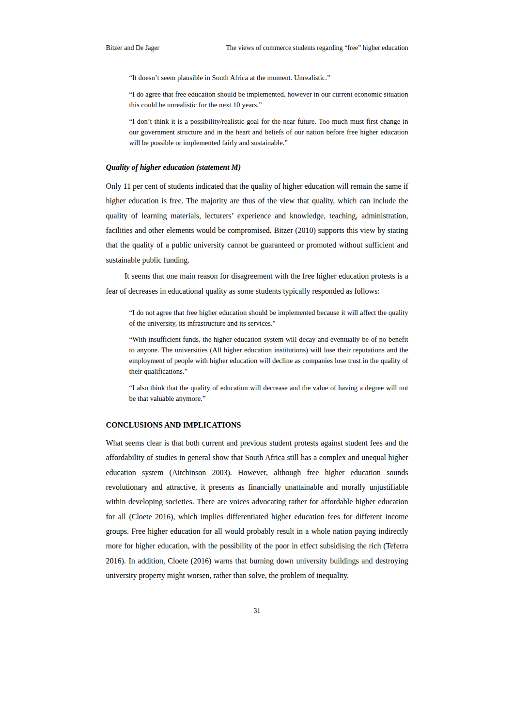Bitzer and De Jager
The views of commerce students regarding “free” higher education
“It doesn’t seem plausible in South Africa at the moment. Unrealistic.”
“I do agree that free education should be implemented, however in our current economic situation this could be unrealistic for the next 10 years.”
“I don’t think it is a possibility/realistic goal for the near future. Too much must first change in our government structure and in the heart and beliefs of our nation before free higher education will be possible or implemented fairly and sustainable.”
Quality of higher education (statement M)
Only 11 per cent of students indicated that the quality of higher education will remain the same if higher education is free. The majority are thus of the view that quality, which can include the quality of learning materials, lecturers’ experience and knowledge, teaching, administration, facilities and other elements would be compromised. Bitzer (2010) supports this view by stating that the quality of a public university cannot be guaranteed or promoted without sufficient and sustainable public funding.
It seems that one main reason for disagreement with the free higher education protests is a fear of decreases in educational quality as some students typically responded as follows:
“I do not agree that free higher education should be implemented because it will affect the quality of the university, its infrastructure and its services.”
“With insufficient funds, the higher education system will decay and eventually be of no benefit to anyone. The universities (All higher education institutions) will lose their reputations and the employment of people with higher education will decline as companies lose trust in the quality of their qualifications.”
“I also think that the quality of education will decrease and the value of having a degree will not be that valuable anymore.”
Conclusions and implications
What seems clear is that both current and previous student protests against student fees and the affordability of studies in general show that South Africa still has a complex and unequal higher education system (Aitchinson 2003). However, although free higher education sounds revolutionary and attractive, it presents as financially unattainable and morally unjustifiable within developing societies. There are voices advocating rather for affordable higher education for all (Cloete 2016), which implies differentiated higher education fees for different income groups. Free higher education for all would probably result in a whole nation paying indirectly more for higher education, with the possibility of the poor in effect subsidising the rich (Teferra 2016). In addition, Cloete (2016) warns that burning down university buildings and destroying university property might worsen, rather than solve, the problem of inequality.
31